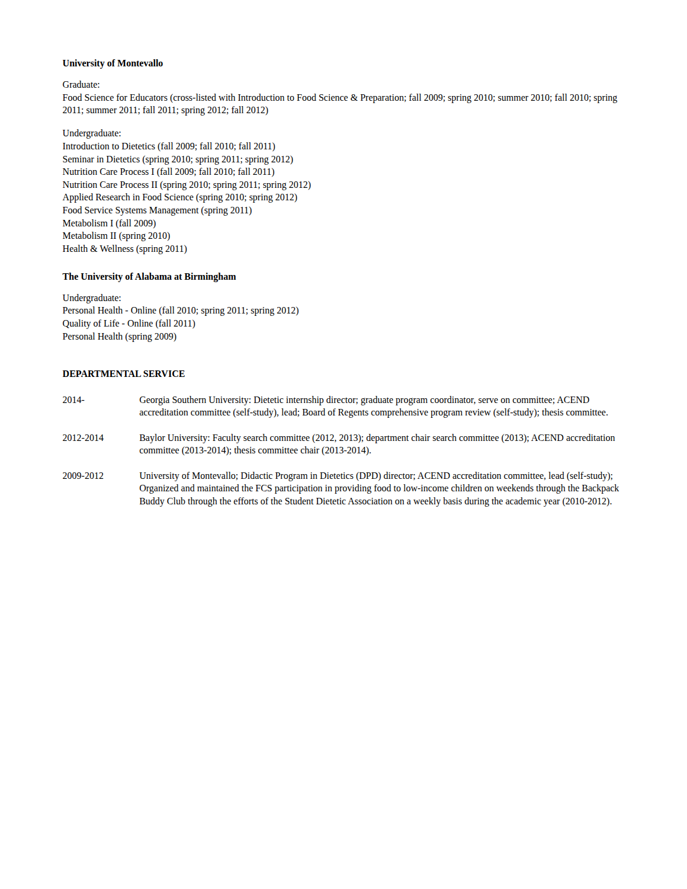University of Montevallo
Graduate:
Food Science for Educators (cross-listed with Introduction to Food Science & Preparation; fall 2009; spring 2010; summer 2010; fall 2010; spring 2011; summer 2011; fall 2011; spring 2012; fall 2012)
Undergraduate:
Introduction to Dietetics (fall 2009; fall 2010; fall 2011)
Seminar in Dietetics (spring 2010; spring 2011; spring 2012)
Nutrition Care Process I (fall 2009; fall 2010; fall 2011)
Nutrition Care Process II (spring 2010; spring 2011; spring 2012)
Applied Research in Food Science (spring 2010; spring 2012)
Food Service Systems Management (spring 2011)
Metabolism I (fall 2009)
Metabolism II (spring 2010)
Health & Wellness (spring 2011)
The University of Alabama at Birmingham
Undergraduate:
Personal Health - Online (fall 2010; spring 2011; spring 2012)
Quality of Life - Online (fall 2011)
Personal Health (spring 2009)
DEPARTMENTAL SERVICE
| 2014- | Georgia Southern University: Dietetic internship director; graduate program coordinator, serve on committee; ACEND accreditation committee (self-study), lead; Board of Regents comprehensive program review (self-study); thesis committee. |
| 2012-2014 | Baylor University: Faculty search committee (2012, 2013); department chair search committee (2013); ACEND accreditation committee (2013-2014); thesis committee chair (2013-2014). |
| 2009-2012 | University of Montevallo; Didactic Program in Dietetics (DPD) director; ACEND accreditation committee, lead (self-study); Organized and maintained the FCS participation in providing food to low-income children on weekends through the Backpack Buddy Club through the efforts of the Student Dietetic Association on a weekly basis during the academic year (2010-2012). |